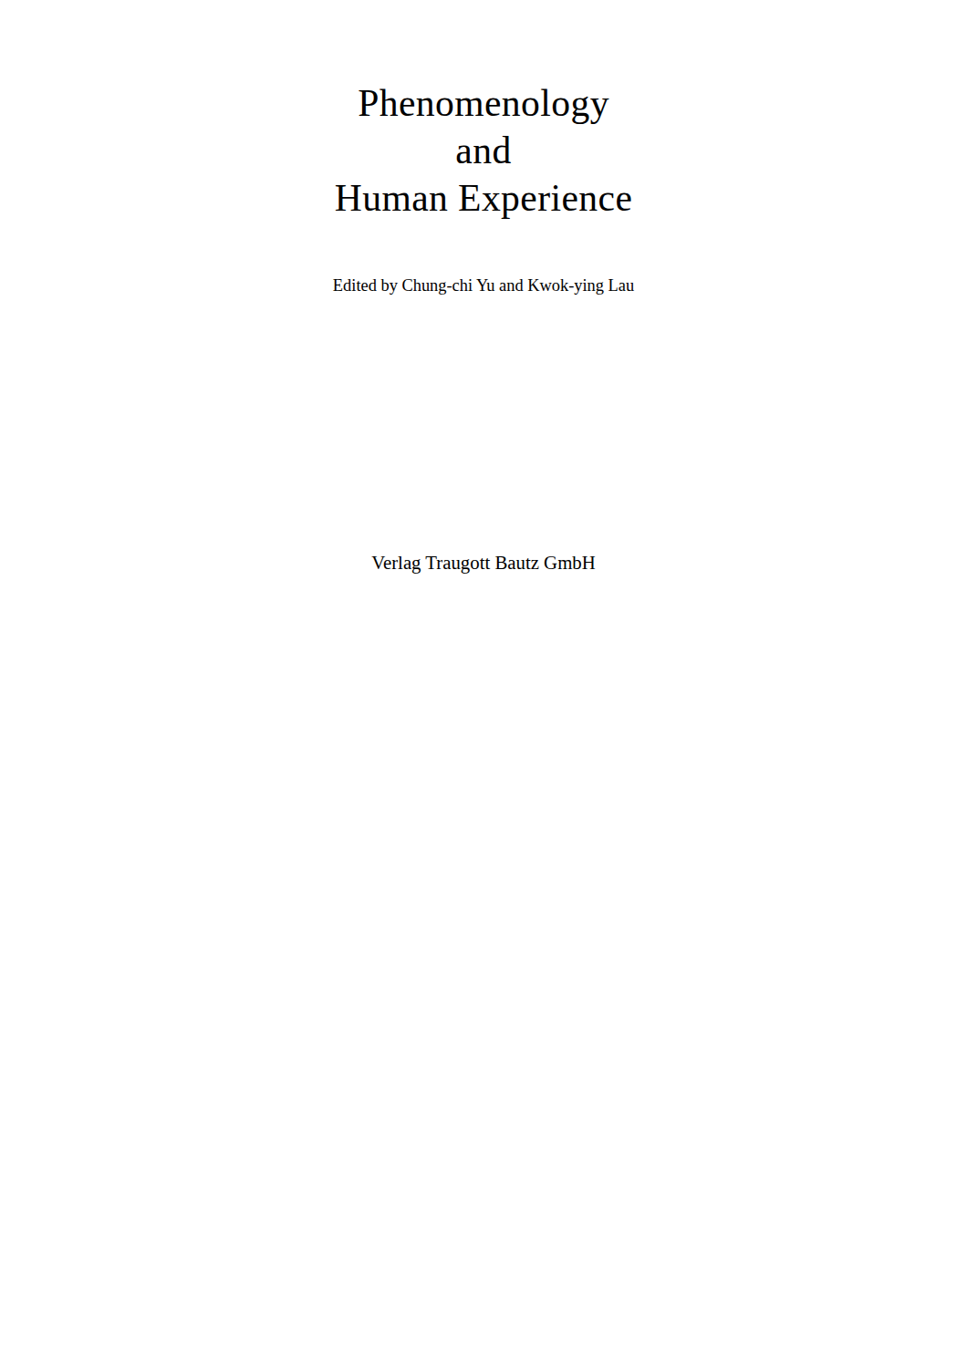Phenomenology
and
Human Experience
Edited by Chung-chi Yu and Kwok-ying Lau
Verlag Traugott Bautz GmbH